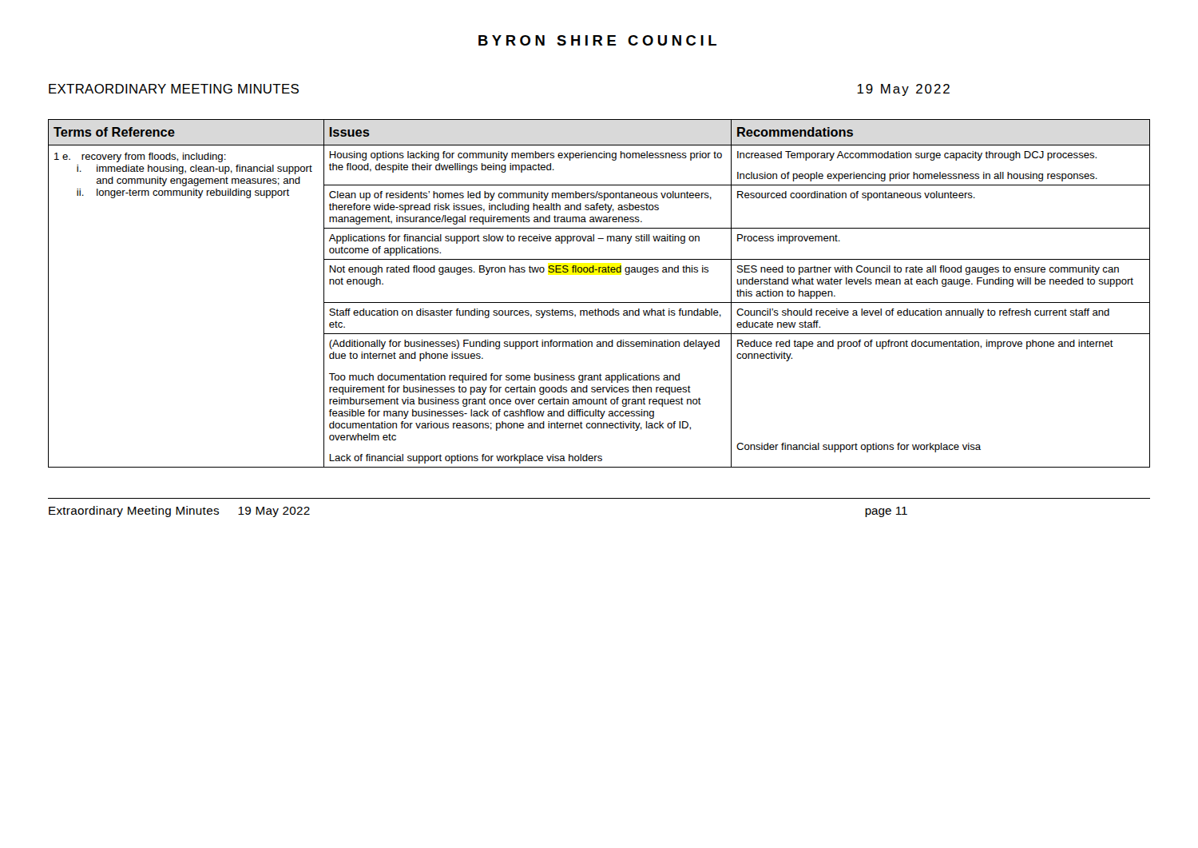BYRON SHIRE COUNCIL
EXTRAORDINARY MEETING MINUTES
19 May 2022
| Terms of Reference | Issues | Recommendations |
| --- | --- | --- |
| 1 e. recovery from floods, including: i. immediate housing, clean-up, financial support and community engagement measures; and ii. longer-term community rebuilding support | Housing options lacking for community members experiencing homelessness prior to the flood, despite their dwellings being impacted. | Increased Temporary Accommodation surge capacity through DCJ processes. Inclusion of people experiencing prior homelessness in all housing responses. |
| Clean up of residents’ homes led by community members/spontaneous volunteers, therefore wide-spread risk issues, including health and safety, asbestos management, insurance/legal requirements and trauma awareness. | Resourced coordination of spontaneous volunteers. |
| Applications for financial support slow to receive approval – many still waiting on outcome of applications. | Process improvement. |
| Not enough rated flood gauges. Byron has two SES flood-rated gauges and this is not enough. | SES need to partner with Council to rate all flood gauges to ensure community can understand what water levels mean at each gauge. Funding will be needed to support this action to happen. |
| Staff education on disaster funding sources, systems, methods and what is fundable, etc. | Council’s should receive a level of education annually to refresh current staff and educate new staff. |
| (Additionally for businesses) Funding support information and dissemination delayed due to internet and phone issues. Too much documentation required for some business grant applications and requirement for businesses to pay for certain goods and services then request reimbursement via business grant once over certain amount of grant request not feasible for many businesses- lack of cashflow and difficulty accessing documentation for various reasons; phone and internet connectivity, lack of ID, overwhelm etc Lack of financial support options for workplace visa holders | Reduce red tape and proof of upfront documentation, improve phone and internet connectivity. Consider financial support options for workplace visa |
Extraordinary Meeting Minutes 19 May 2022
page 11